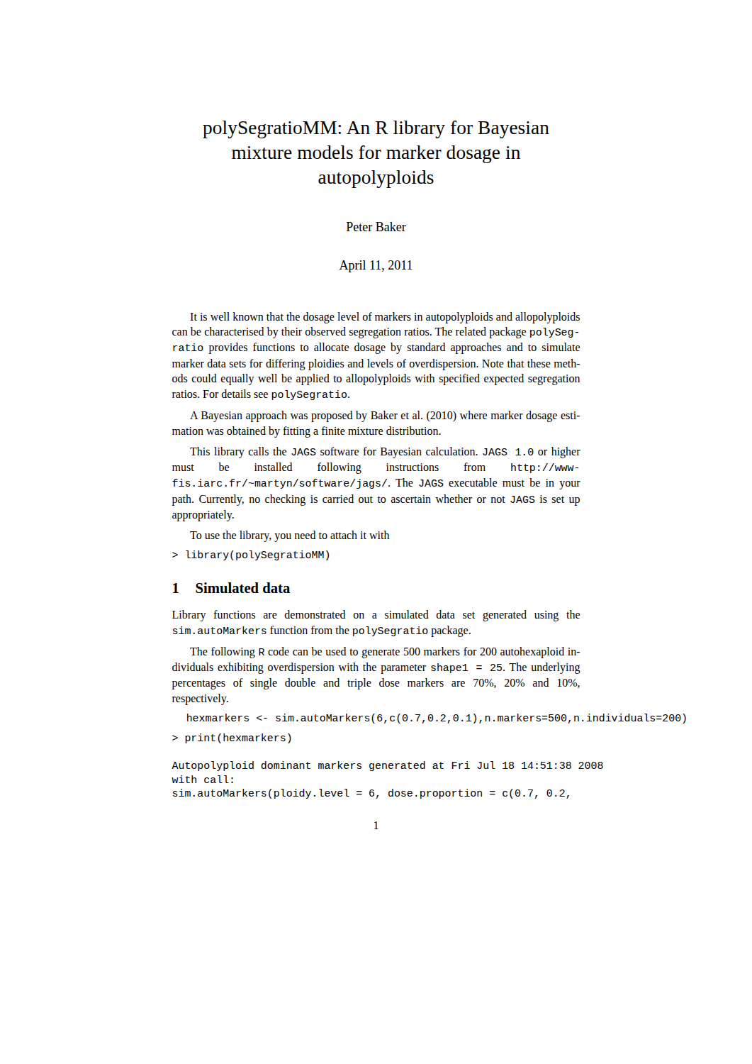polySegratioMM: An R library for Bayesian
mixture models for marker dosage in
autopolyploids
Peter Baker
April 11, 2011
It is well known that the dosage level of markers in autopolyploids and allopolyploids can be characterised by their observed segregation ratios. The related package polySegratio provides functions to allocate dosage by standard approaches and to simulate marker data sets for differing ploidies and levels of overdispersion. Note that these methods could equally well be applied to allopolyploids with specified expected segregation ratios. For details see polySegratio.
A Bayesian approach was proposed by Baker et al. (2010) where marker dosage estimation was obtained by fitting a finite mixture distribution.
This library calls the JAGS software for Bayesian calculation. JAGS 1.0 or higher must be installed following instructions from http://www-fis.iarc.fr/~martyn/software/jags/. The JAGS executable must be in your path. Currently, no checking is carried out to ascertain whether or not JAGS is set up appropriately.
To use the library, you need to attach it with
> library(polySegratioMM)
1 Simulated data
Library functions are demonstrated on a simulated data set generated using the sim.autoMarkers function from the polySegratio package.
The following R code can be used to generate 500 markers for 200 autohexaploid individuals exhibiting overdispersion with the parameter shape1 = 25. The underlying percentages of single double and triple dose markers are 70%, 20% and 10%, respectively.
hexmarkers <- sim.autoMarkers(6,c(0.7,0.2,0.1),n.markers=500,n.individuals=200)
> print(hexmarkers)

Autopolyploid dominant markers generated at Fri Jul 18 14:51:38 2008
with call:
sim.autoMarkers(ploidy.level = 6, dose.proportion = c(0.7, 0.2,
1